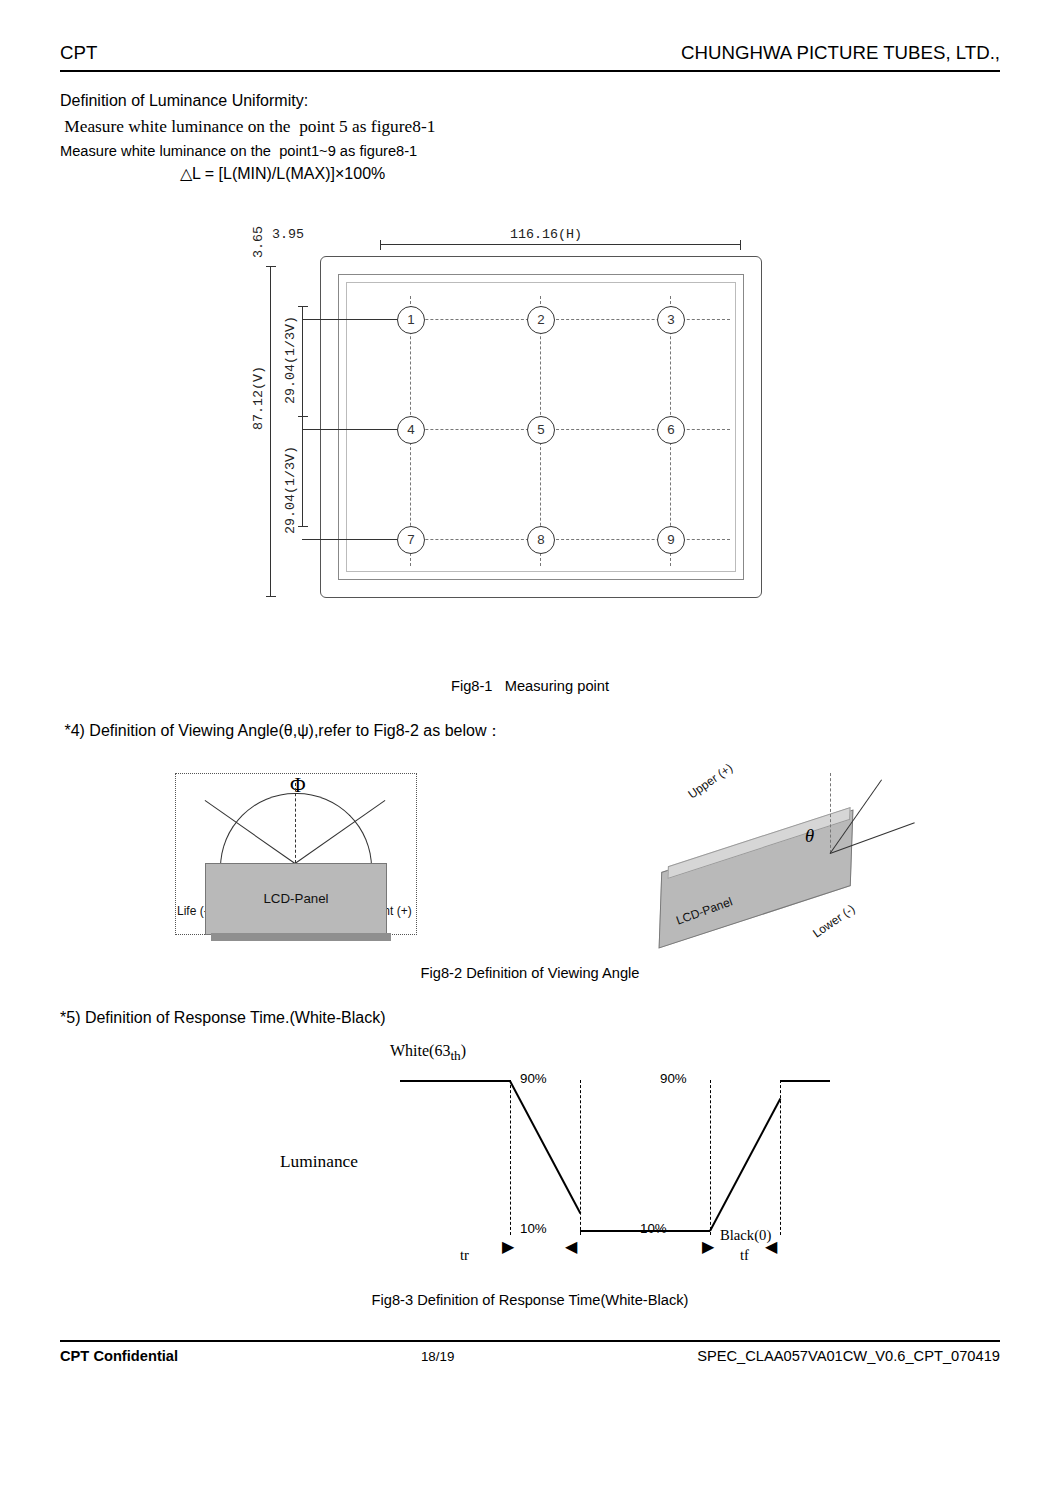CPT
CHUNGHWA PICTURE TUBES, LTD.,
Definition of Luminance Uniformity:
Measure white luminance on the point 5 as figure8-1
Measure white luminance on the point1~9 as figure8-1
△L = [L(MIN)/L(MAX)]×100%
116.16(H)
38.72(1/3H)
38.72(1/3H)
3.65
3.95
87.12(V)
29.04(1/3V)
29.04(1/3V)
1
2
3
4
5
6
7
8
9
Fig8-1 Measuring point
*4) Definition of Viewing Angle(θ,ψ),refer to Fig8-2 as below：
Φ
Life (-)
right (+)
LCD-Panel
θ
Upper (+)
Lower (-)
LCD-Panel
Fig8-2 Definition of Viewing Angle
*5) Definition of Response Time.(White-Black)
White(63th)
Luminance
Black(0)
90%
90%
10%
10%
tr
tf
▶
◀
▶
◀
Fig8-3 Definition of Response Time(White-Black)
CPT Confidential
18/19
SPEC_CLAA057VA01CW_V0.6_CPT_070419